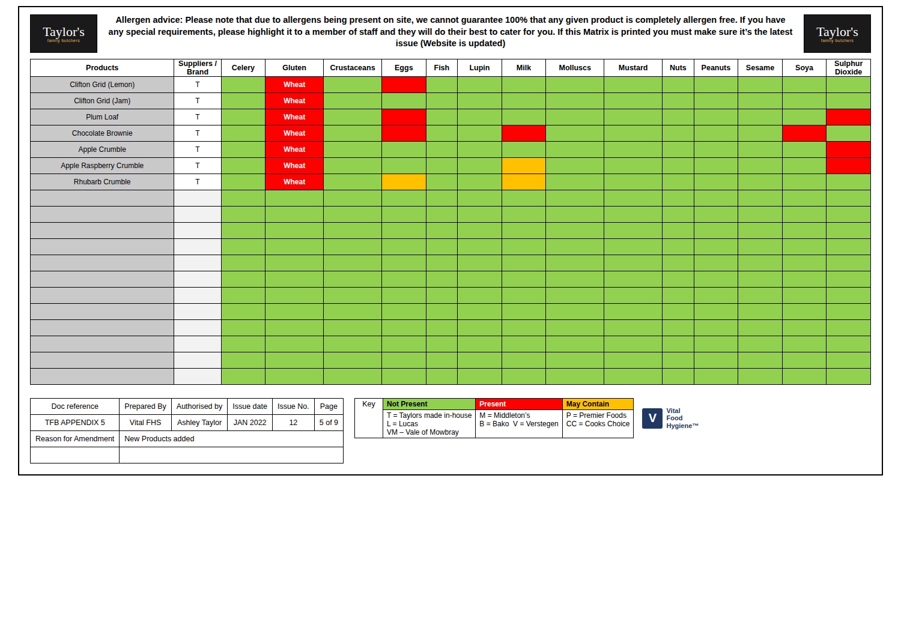Taylor's
family butchers
Allergen advice: Please note that due to allergens being present on site, we cannot guarantee 100% that any given product is completely allergen free. If you have any special requirements, please highlight it to a member of staff and they will do their best to cater for you. If this Matrix is printed you must make sure it’s the latest issue (Website is updated)
Taylor's
family butchers
| Products | Suppliers / Brand | Celery | Gluten | Crustaceans | Eggs | Fish | Lupin | Milk | Molluscs | Mustard | Nuts | Peanuts | Sesame | Soya | Sulphur Dioxide |
| --- | --- | --- | --- | --- | --- | --- | --- | --- | --- | --- | --- | --- | --- | --- | --- |
| Clifton Grid (Lemon) | T | | Wheat | | | | | | | | | | | | |
| Clifton Grid (Jam) | T | | Wheat | | | | | | | | | | | | |
| Plum Loaf | T | | Wheat | | | | | | | | | | | | |
| Chocolate Brownie | T | | Wheat | | | | | | | | | | | | |
| Apple Crumble | T | | Wheat | | | | | | | | | | | | |
| Apple Raspberry Crumble | T | | Wheat | | | | | | | | | | | | |
| Rhubarb Crumble | T | | Wheat | | | | | | | | | | | | |
| Doc reference | Prepared By | Authorised by | Issue date | Issue No. | Page |
| TFB APPENDIX 5 | Vital FHS | Ashley Taylor | JAN 2022 | 12 | 5 of 9 |
| Reason for Amendment | New Products added |
| Key | Not Present | Present | May Contain |
| T = Taylors made in-house L = Lucas VM – Vale of Mowbray | M = Middleton’s B = Bako V = Verstegen | P = Premier Foods CC = Cooks Choice |
V
Vital Food Hygiene™